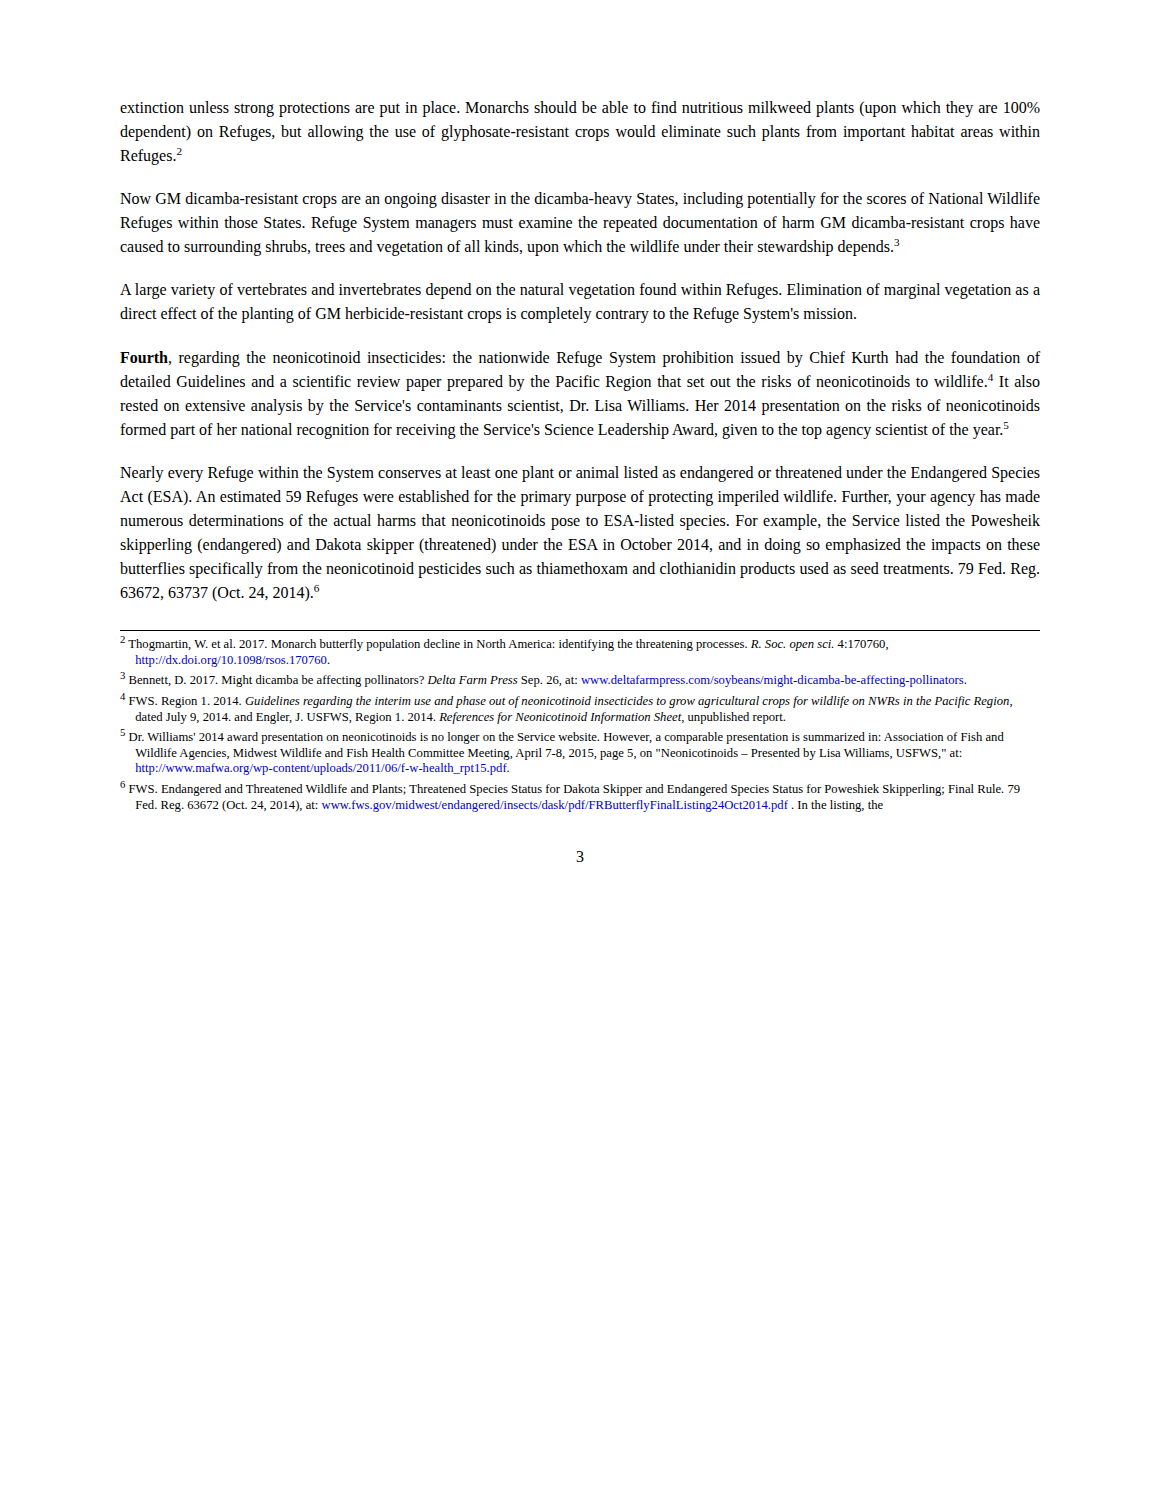extinction unless strong protections are put in place. Monarchs should be able to find nutritious milkweed plants (upon which they are 100% dependent) on Refuges, but allowing the use of glyphosate-resistant crops would eliminate such plants from important habitat areas within Refuges.2
Now GM dicamba-resistant crops are an ongoing disaster in the dicamba-heavy States, including potentially for the scores of National Wildlife Refuges within those States. Refuge System managers must examine the repeated documentation of harm GM dicamba-resistant crops have caused to surrounding shrubs, trees and vegetation of all kinds, upon which the wildlife under their stewardship depends.3
A large variety of vertebrates and invertebrates depend on the natural vegetation found within Refuges. Elimination of marginal vegetation as a direct effect of the planting of GM herbicide-resistant crops is completely contrary to the Refuge System's mission.
Fourth, regarding the neonicotinoid insecticides: the nationwide Refuge System prohibition issued by Chief Kurth had the foundation of detailed Guidelines and a scientific review paper prepared by the Pacific Region that set out the risks of neonicotinoids to wildlife.4 It also rested on extensive analysis by the Service's contaminants scientist, Dr. Lisa Williams. Her 2014 presentation on the risks of neonicotinoids formed part of her national recognition for receiving the Service's Science Leadership Award, given to the top agency scientist of the year.5
Nearly every Refuge within the System conserves at least one plant or animal listed as endangered or threatened under the Endangered Species Act (ESA). An estimated 59 Refuges were established for the primary purpose of protecting imperiled wildlife. Further, your agency has made numerous determinations of the actual harms that neonicotinoids pose to ESA-listed species. For example, the Service listed the Powesheik skipperling (endangered) and Dakota skipper (threatened) under the ESA in October 2014, and in doing so emphasized the impacts on these butterflies specifically from the neonicotinoid pesticides such as thiamethoxam and clothianidin products used as seed treatments. 79 Fed. Reg. 63672, 63737 (Oct. 24, 2014).6
2 Thogmartin, W. et al. 2017. Monarch butterfly population decline in North America: identifying the threatening processes. R. Soc. open sci. 4:170760, http://dx.doi.org/10.1098/rsos.170760.
3 Bennett, D. 2017. Might dicamba be affecting pollinators? Delta Farm Press Sep. 26, at: www.deltafarmpress.com/soybeans/might-dicamba-be-affecting-pollinators.
4 FWS. Region 1. 2014. Guidelines regarding the interim use and phase out of neonicotinoid insecticides to grow agricultural crops for wildlife on NWRs in the Pacific Region, dated July 9, 2014. and Engler, J. USFWS, Region 1. 2014. References for Neonicotinoid Information Sheet, unpublished report.
5 Dr. Williams' 2014 award presentation on neonicotinoids is no longer on the Service website. However, a comparable presentation is summarized in: Association of Fish and Wildlife Agencies, Midwest Wildlife and Fish Health Committee Meeting, April 7-8, 2015, page 5, on "Neonicotinoids – Presented by Lisa Williams, USFWS," at: http://www.mafwa.org/wp-content/uploads/2011/06/f-w-health_rpt15.pdf.
6 FWS. Endangered and Threatened Wildlife and Plants; Threatened Species Status for Dakota Skipper and Endangered Species Status for Poweshiek Skipperling; Final Rule. 79 Fed. Reg. 63672 (Oct. 24, 2014), at: www.fws.gov/midwest/endangered/insects/dask/pdf/FRButterflyFinalListing24Oct2014.pdf . In the listing, the
3